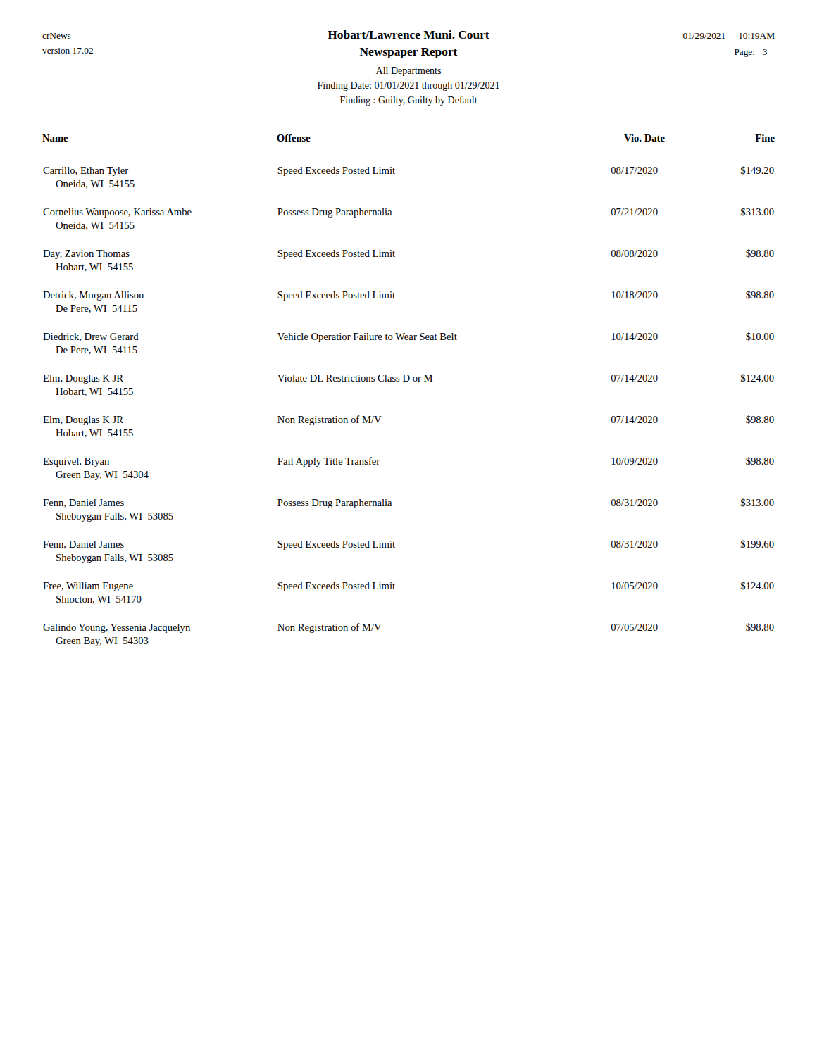crNews
version 17.02
Hobart/Lawrence Muni. Court
Newspaper Report
All Departments
Finding Date: 01/01/2021 through 01/29/2021
Finding : Guilty, Guilty by Default
01/29/202110:19AM
Page:3
| Name | Offense | Vio. Date | Fine |
| --- | --- | --- | --- |
| Carrillo, Ethan Tyler Oneida, WI 54155 | Speed Exceeds Posted Limit | 08/17/2020 | $149.20 |
| Cornelius Waupoose, Karissa Ambe Oneida, WI 54155 | Possess Drug Paraphernalia | 07/21/2020 | $313.00 |
| Day, Zavion Thomas Hobart, WI 54155 | Speed Exceeds Posted Limit | 08/08/2020 | $98.80 |
| Detrick, Morgan Allison De Pere, WI 54115 | Speed Exceeds Posted Limit | 10/18/2020 | $98.80 |
| Diedrick, Drew Gerard De Pere, WI 54115 | Vehicle Operatior Failure to Wear Seat Belt | 10/14/2020 | $10.00 |
| Elm, Douglas K JR Hobart, WI 54155 | Violate DL Restrictions Class D or M | 07/14/2020 | $124.00 |
| Elm, Douglas K JR Hobart, WI 54155 | Non Registration of M/V | 07/14/2020 | $98.80 |
| Esquivel, Bryan Green Bay, WI 54304 | Fail Apply Title Transfer | 10/09/2020 | $98.80 |
| Fenn, Daniel James Sheboygan Falls, WI 53085 | Possess Drug Paraphernalia | 08/31/2020 | $313.00 |
| Fenn, Daniel James Sheboygan Falls, WI 53085 | Speed Exceeds Posted Limit | 08/31/2020 | $199.60 |
| Free, William Eugene Shiocton, WI 54170 | Speed Exceeds Posted Limit | 10/05/2020 | $124.00 |
| Galindo Young, Yessenia Jacquelyn Green Bay, WI 54303 | Non Registration of M/V | 07/05/2020 | $98.80 |